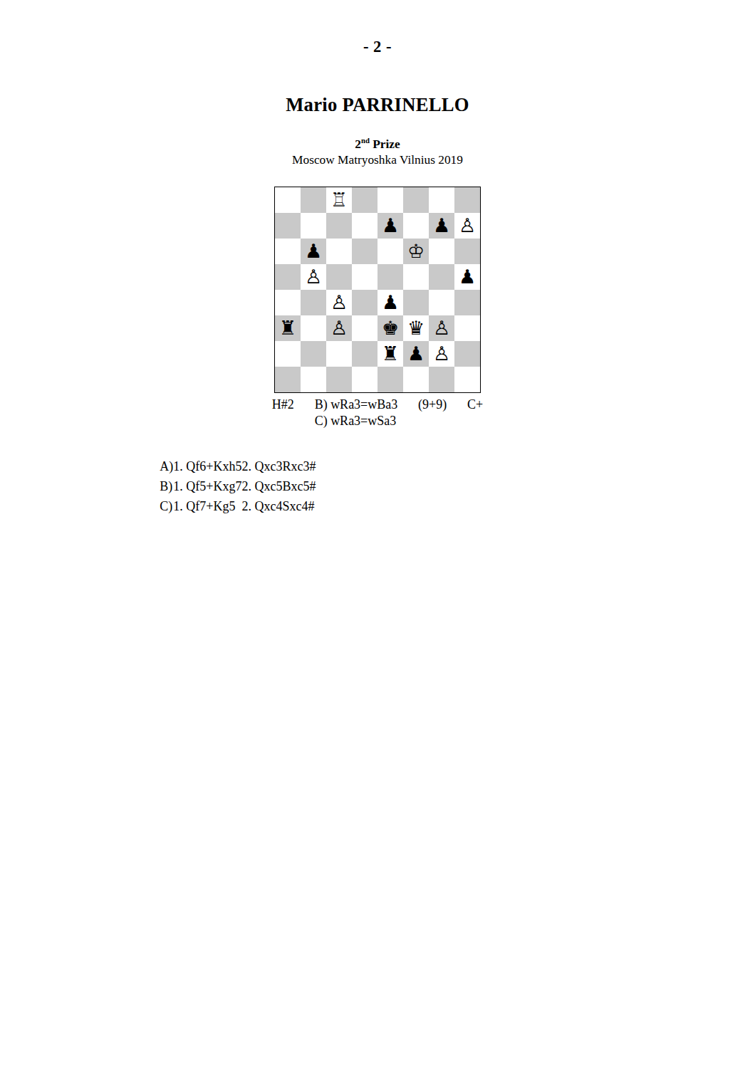- 2 -
Mario PARRINELLO
2nd Prize
Moscow Matryoshka Vilnius 2019
| | | ♖ | | | | | |
| | | | | ♟ | | ♟ | ♙ |
| | ♟ | | | | ♔ | | |
| | ♙ | | | | | | ♟ |
| | | ♙ | | ♟ | | | |
| ♜ | | ♙ | | ♚ | ♛ | ♙ | |
| | | | | ♜ | ♟ | ♙ | |
H#2
B) wRa3=wBa3
(9+9)
C+
C) wRa3=wSa3
| A) | 1. Qf6+ | Kxh5 | 2. Qxc3 | Rxc3# |
| B) | 1. Qf5+ | Kxg7 | 2. Qxc5 | Bxc5# |
| C) | 1. Qf7+ | Kg5 | 2. Qxc4 | Sxc4# |